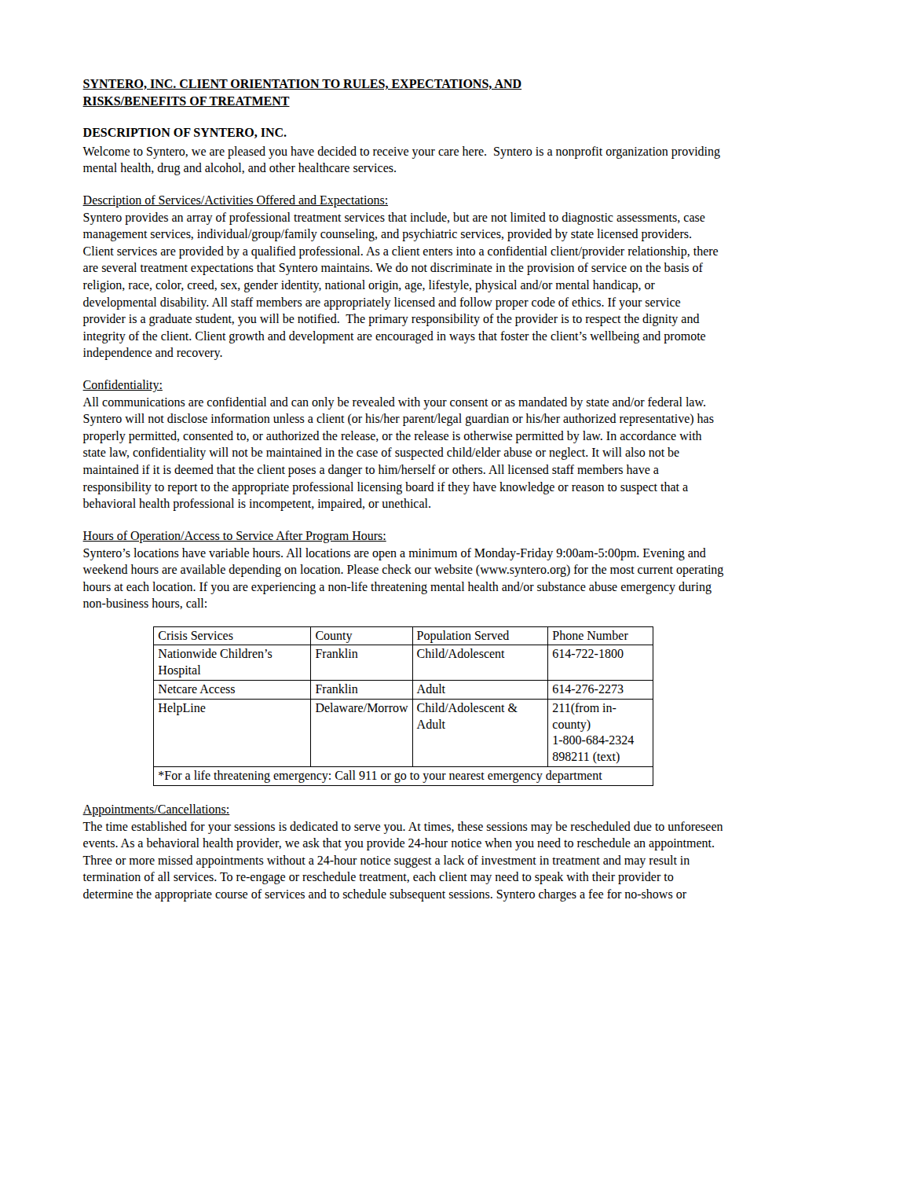SYNTERO, INC. CLIENT ORIENTATION TO RULES, EXPECTATIONS, AND
RISKS/BENEFITS OF TREATMENT
DESCRIPTION OF SYNTERO, INC.
Welcome to Syntero, we are pleased you have decided to receive your care here. Syntero is a nonprofit organization providing mental health, drug and alcohol, and other healthcare services.
Description of Services/Activities Offered and Expectations:
Syntero provides an array of professional treatment services that include, but are not limited to diagnostic assessments, case management services, individual/group/family counseling, and psychiatric services, provided by state licensed providers. Client services are provided by a qualified professional. As a client enters into a confidential client/provider relationship, there are several treatment expectations that Syntero maintains. We do not discriminate in the provision of service on the basis of religion, race, color, creed, sex, gender identity, national origin, age, lifestyle, physical and/or mental handicap, or developmental disability. All staff members are appropriately licensed and follow proper code of ethics. If your service provider is a graduate student, you will be notified. The primary responsibility of the provider is to respect the dignity and integrity of the client. Client growth and development are encouraged in ways that foster the client’s wellbeing and promote independence and recovery.
Confidentiality:
All communications are confidential and can only be revealed with your consent or as mandated by state and/or federal law. Syntero will not disclose information unless a client (or his/her parent/legal guardian or his/her authorized representative) has properly permitted, consented to, or authorized the release, or the release is otherwise permitted by law. In accordance with state law, confidentiality will not be maintained in the case of suspected child/elder abuse or neglect. It will also not be maintained if it is deemed that the client poses a danger to him/herself or others. All licensed staff members have a responsibility to report to the appropriate professional licensing board if they have knowledge or reason to suspect that a behavioral health professional is incompetent, impaired, or unethical.
Hours of Operation/Access to Service After Program Hours:
Syntero’s locations have variable hours. All locations are open a minimum of Monday-Friday 9:00am-5:00pm. Evening and weekend hours are available depending on location. Please check our website (www.syntero.org) for the most current operating hours at each location. If you are experiencing a non-life threatening mental health and/or substance abuse emergency during non-business hours, call:
| Crisis Services | County | Population Served | Phone Number |
| Nationwide Children’s Hospital | Franklin | Child/Adolescent | 614-722-1800 |
| Netcare Access | Franklin | Adult | 614-276-2273 |
| HelpLine | Delaware/Morrow | Child/Adolescent & Adult | 211(from in-county) 1-800-684-2324 898211 (text) |
| *For a life threatening emergency: Call 911 or go to your nearest emergency department |
Appointments/Cancellations:
The time established for your sessions is dedicated to serve you. At times, these sessions may be rescheduled due to unforeseen events. As a behavioral health provider, we ask that you provide 24-hour notice when you need to reschedule an appointment. Three or more missed appointments without a 24-hour notice suggest a lack of investment in treatment and may result in termination of all services. To re-engage or reschedule treatment, each client may need to speak with their provider to determine the appropriate course of services and to schedule subsequent sessions. Syntero charges a fee for no-shows or